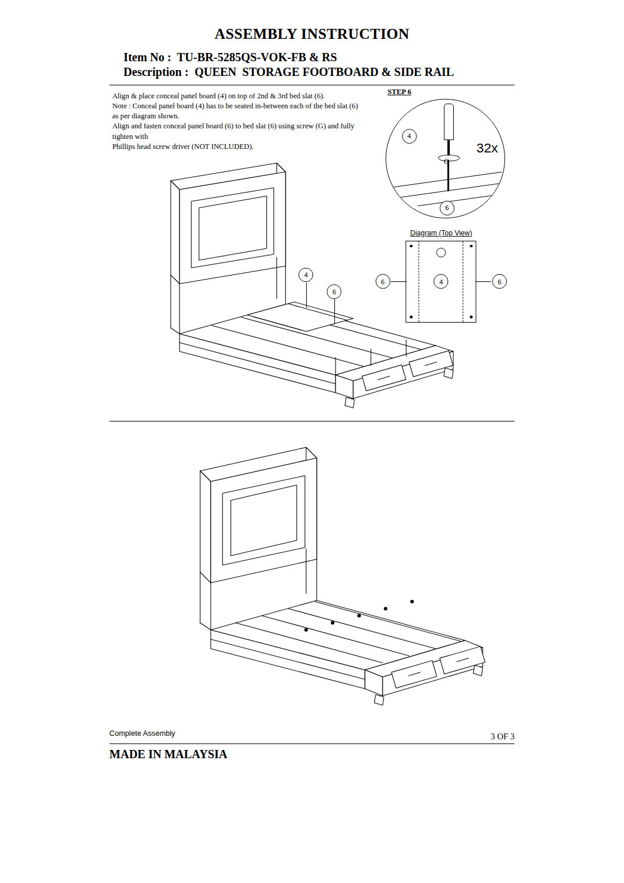ASSEMBLY INSTRUCTION
Item No : TU-BR-5285QS-VOK-FB & RS
Description : QUEEN STORAGE FOOTBOARD & SIDE RAIL
Align & place conceal panel board (4) on top of 2nd & 3rd bed slat (6).
Note : Conceal panel board (4) has to be seated in-between each of the bed slat (6) as per diagram shown.
Align and fasten conceal panel board (6) to bed slat (6) using screw (G) and fully tighten with
Phillips head screw driver (NOT INCLUDED).
STEP 6
4
G
6
32x
Diagram (Top View)
4
6
6
4
6
Complete Assembly
MADE IN MALAYSIA 3 OF 3